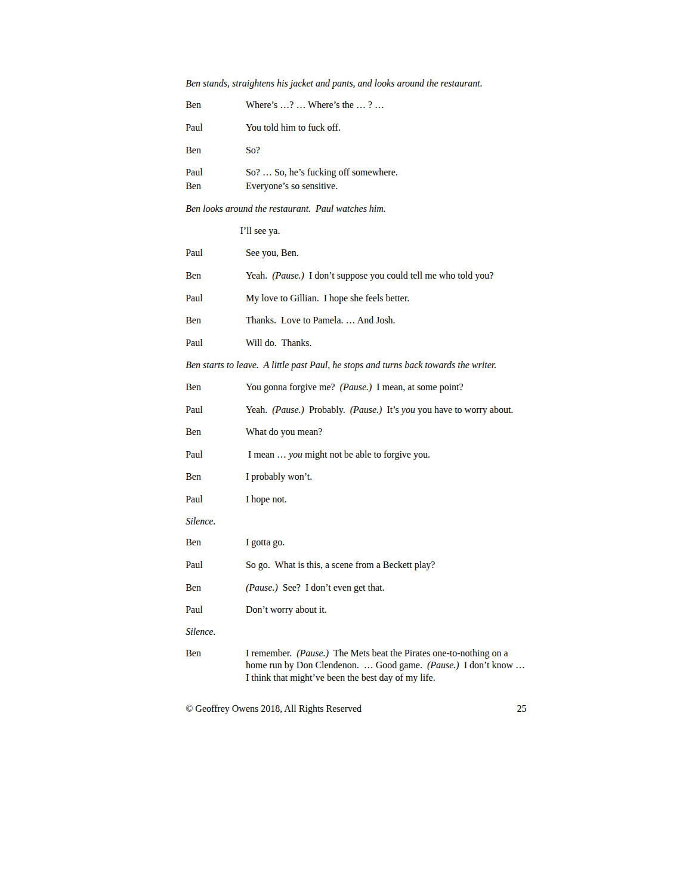Ben stands, straightens his jacket and pants, and looks around the restaurant.
Ben
Where’s …? … Where’s the … ? …
Paul
You told him to fuck off.
Ben
So?
Paul
So? … So, he’s fucking off somewhere.
Ben
Everyone’s so sensitive.
Ben looks around the restaurant. Paul watches him.
I’ll see ya.
Paul
See you, Ben.
Ben
Yeah. (Pause.) I don’t suppose you could tell me who told you?
Paul
My love to Gillian. I hope she feels better.
Ben
Thanks. Love to Pamela. … And Josh.
Paul
Will do. Thanks.
Ben starts to leave. A little past Paul, he stops and turns back towards the writer.
Ben
You gonna forgive me? (Pause.) I mean, at some point?
Paul
Yeah. (Pause.) Probably. (Pause.) It’s you you have to worry about.
Ben
What do you mean?
Paul
I mean … you might not be able to forgive you.
Ben
I probably won’t.
Paul
I hope not.
Silence.
Ben
I gotta go.
Paul
So go. What is this, a scene from a Beckett play?
Ben
(Pause.) See? I don’t even get that.
Paul
Don’t worry about it.
Silence.
Ben
I remember. (Pause.) The Mets beat the Pirates one-to-nothing on a home run by Don Clendenon. … Good game. (Pause.) I don’t know … I think that might’ve been the best day of my life.
© Geoffrey Owens 2018, All Rights Reserved 25